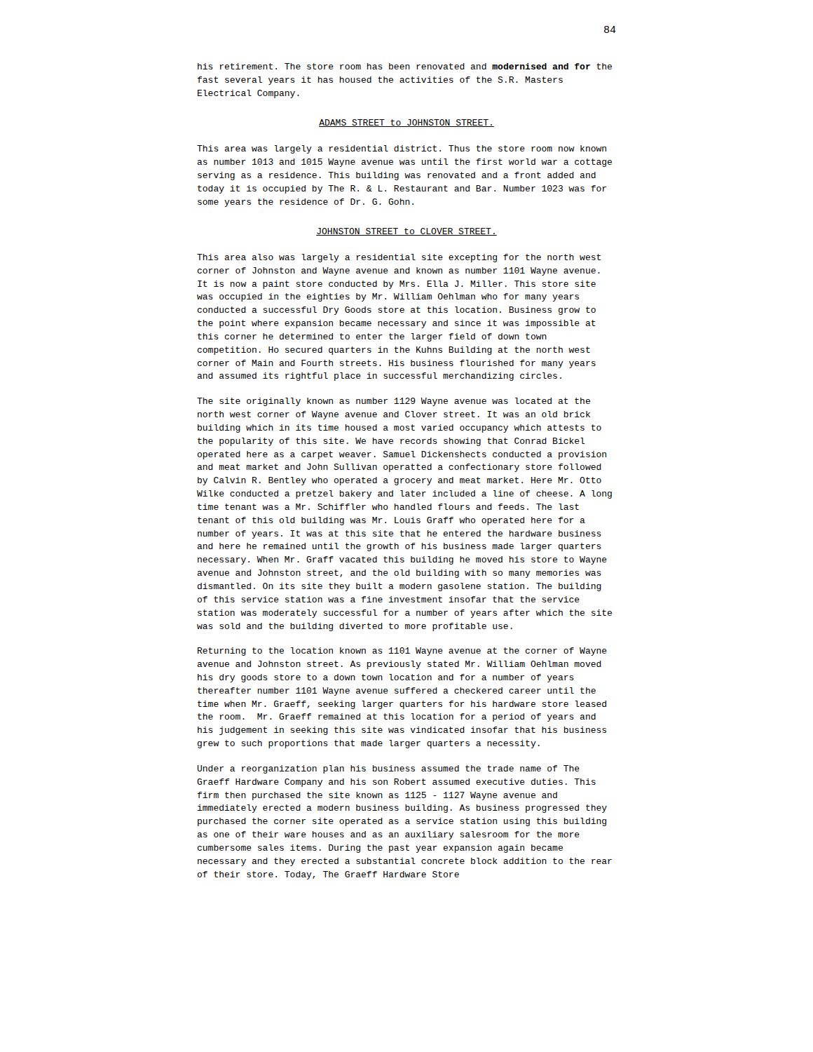84
his retirement. The store room has been renovated and modernised and for the fast several years it has housed the activities of the S.R. Masters Electrical Company.
ADAMS STREET to JOHNSTON STREET.
This area was largely a residential district. Thus the store room now known as number 1013 and 1015 Wayne avenue was until the first world war a cottage serving as a residence. This building was renovated and a front added and today it is occupied by The R. & L. Restaurant and Bar. Number 1023 was for some years the residence of Dr. G. Gohn.
JOHNSTON STREET to CLOVER STREET.
This area also was largely a residential site excepting for the north west corner of Johnston and Wayne avenue and known as number 1101 Wayne avenue. It is now a paint store conducted by Mrs. Ella J. Miller. This store site was occupied in the eighties by Mr. William Oehlman who for many years conducted a successful Dry Goods store at this location. Business grow to the point where expansion became necessary and since it was impossible at this corner he determined to enter the larger field of down town competition. Ho secured quarters in the Kuhns Building at the north west corner of Main and Fourth streets. His business flourished for many years and assumed its rightful place in successful merchandizing circles.
The site originally known as number 1129 Wayne avenue was located at the north west corner of Wayne avenue and Clover street. It was an old brick building which in its time housed a most varied occupancy which attests to the popularity of this site. We have records showing that Conrad Bickel operated here as a carpet weaver. Samuel Dickenshects conducted a provision and meat market and John Sullivan operatted a confectionary store followed by Calvin R. Bentley who operated a grocery and meat market. Here Mr. Otto Wilke conducted a pretzel bakery and later included a line of cheese. A long time tenant was a Mr. Schiffler who handled flours and feeds. The last tenant of this old building was Mr. Louis Graff who operated here for a number of years. It was at this site that he entered the hardware business and here he remained until the growth of his business made larger quarters necessary. When Mr. Graff vacated this building he moved his store to Wayne avenue and Johnston street, and the old building with so many memories was dismantled. On its site they built a modern gasolene station. The building of this service station was a fine investment insofar that the service station was moderately successful for a number of years after which the site was sold and the building diverted to more profitable use.
Returning to the location known as 1101 Wayne avenue at the corner of Wayne avenue and Johnston street. As previously stated Mr. William Oehlman moved his dry goods store to a down town location and for a number of years thereafter number 1101 Wayne avenue suffered a checkered career until the time when Mr. Graeff, seeking larger quarters for his hardware store leased the room. Mr. Graeff remained at this location for a period of years and his judgement in seeking this site was vindicated insofar that his business grew to such proportions that made larger quarters a necessity.
Under a reorganization plan his business assumed the trade name of The Graeff Hardware Company and his son Robert assumed executive duties. This firm then purchased the site known as 1125 - 1127 Wayne avenue and immediately erected a modern business building. As business progressed they purchased the corner site operated as a service station using this building as one of their ware houses and as an auxiliary salesroom for the more cumbersome sales items. During the past year expansion again became necessary and they erected a substantial concrete block addition to the rear of their store. Today, The Graeff Hardware Store